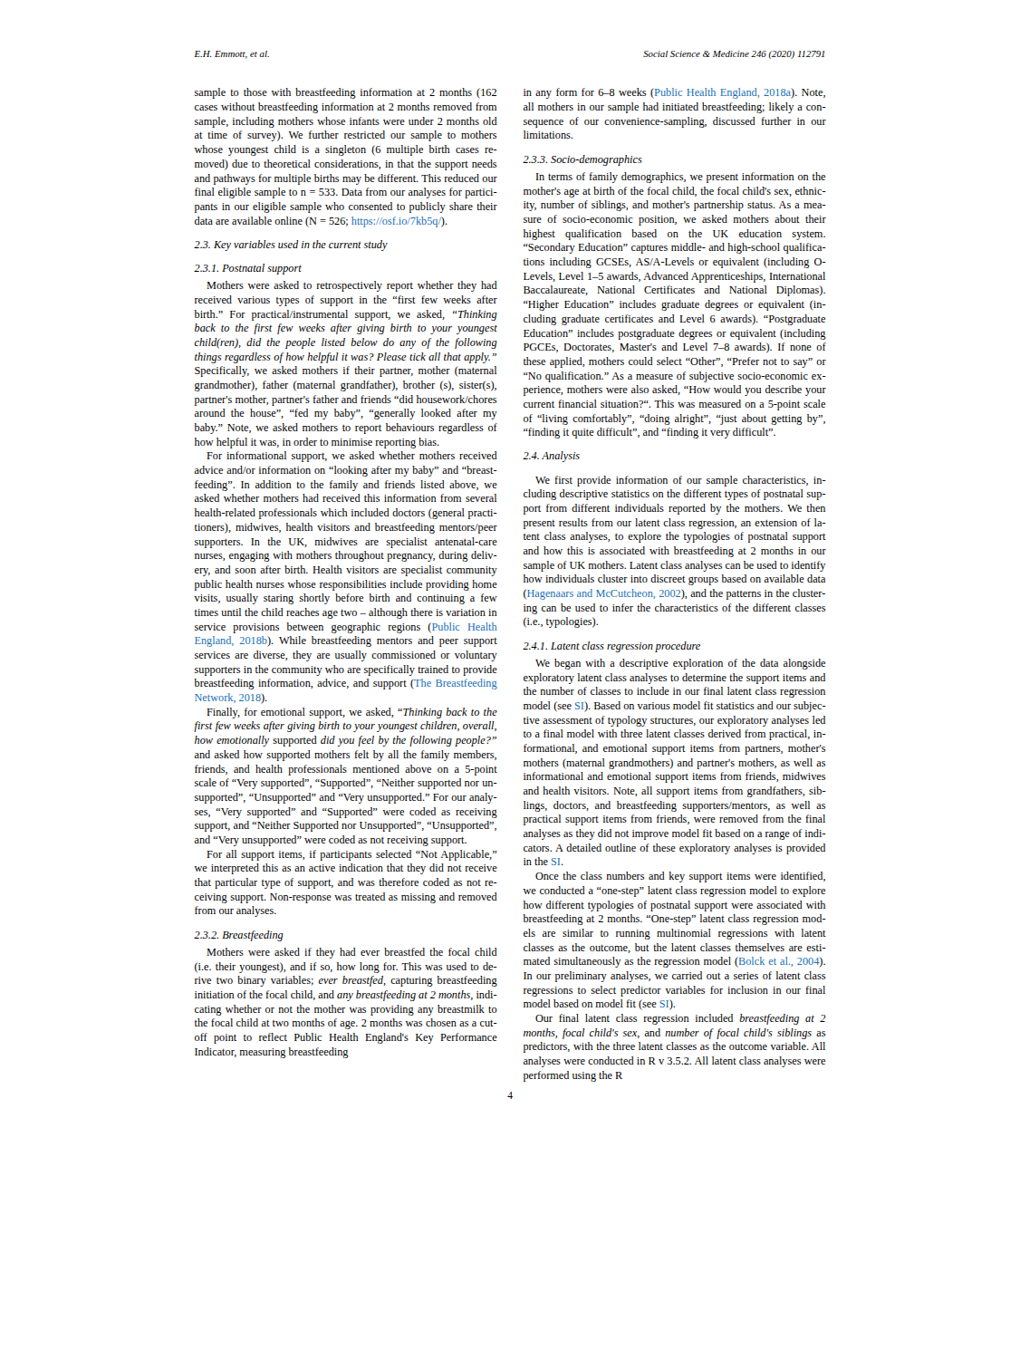E.H. Emmott, et al.
Social Science & Medicine 246 (2020) 112791
sample to those with breastfeeding information at 2 months (162 cases without breastfeeding information at 2 months removed from sample, including mothers whose infants were under 2 months old at time of survey). We further restricted our sample to mothers whose youngest child is a singleton (6 multiple birth cases removed) due to theoretical considerations, in that the support needs and pathways for multiple births may be different. This reduced our final eligible sample to n = 533. Data from our analyses for participants in our eligible sample who consented to publicly share their data are available online (N = 526; https://osf.io/7kb5q/).
2.3. Key variables used in the current study
2.3.1. Postnatal support
Mothers were asked to retrospectively report whether they had received various types of support in the “first few weeks after birth.” For practical/instrumental support, we asked, “Thinking back to the first few weeks after giving birth to your youngest child(ren), did the people listed below do any of the following things regardless of how helpful it was? Please tick all that apply.” Specifically, we asked mothers if their partner, mother (maternal grandmother), father (maternal grandfather), brother (s), sister(s), partner's mother, partner's father and friends “did housework/chores around the house”, “fed my baby”, “generally looked after my baby.” Note, we asked mothers to report behaviours regardless of how helpful it was, in order to minimise reporting bias.
For informational support, we asked whether mothers received advice and/or information on “looking after my baby” and “breastfeeding”. In addition to the family and friends listed above, we asked whether mothers had received this information from several health-related professionals which included doctors (general practitioners), midwives, health visitors and breastfeeding mentors/peer supporters. In the UK, midwives are specialist antenatal-care nurses, engaging with mothers throughout pregnancy, during delivery, and soon after birth. Health visitors are specialist community public health nurses whose responsibilities include providing home visits, usually staring shortly before birth and continuing a few times until the child reaches age two – although there is variation in service provisions between geographic regions (Public Health England, 2018b). While breastfeeding mentors and peer support services are diverse, they are usually commissioned or voluntary supporters in the community who are specifically trained to provide breastfeeding information, advice, and support (The Breastfeeding Network, 2018).
Finally, for emotional support, we asked, “Thinking back to the first few weeks after giving birth to your youngest children, overall, how emotionally supported did you feel by the following people?” and asked how supported mothers felt by all the family members, friends, and health professionals mentioned above on a 5-point scale of “Very supported”, “Supported”, “Neither supported nor unsupported”, “Unsupported” and “Very unsupported.” For our analyses, “Very supported” and “Supported” were coded as receiving support, and “Neither Supported nor Unsupported”, “Unsupported”, and “Very unsupported” were coded as not receiving support.
For all support items, if participants selected “Not Applicable,” we interpreted this as an active indication that they did not receive that particular type of support, and was therefore coded as not receiving support. Non-response was treated as missing and removed from our analyses.
2.3.2. Breastfeeding
Mothers were asked if they had ever breastfed the focal child (i.e. their youngest), and if so, how long for. This was used to derive two binary variables; ever breastfed, capturing breastfeeding initiation of the focal child, and any breastfeeding at 2 months, indicating whether or not the mother was providing any breastmilk to the focal child at two months of age. 2 months was chosen as a cut-off point to reflect Public Health England's Key Performance Indicator, measuring breastfeeding
in any form for 6–8 weeks (Public Health England, 2018a). Note, all mothers in our sample had initiated breastfeeding; likely a consequence of our convenience-sampling, discussed further in our limitations.
2.3.3. Socio-demographics
In terms of family demographics, we present information on the mother's age at birth of the focal child, the focal child's sex, ethnicity, number of siblings, and mother's partnership status. As a measure of socio-economic position, we asked mothers about their highest qualification based on the UK education system. “Secondary Education” captures middle- and high-school qualifications including GCSEs, AS/A-Levels or equivalent (including O-Levels, Level 1–5 awards, Advanced Apprenticeships, International Baccalaureate, National Certificates and National Diplomas). “Higher Education” includes graduate degrees or equivalent (including graduate certificates and Level 6 awards). “Postgraduate Education” includes postgraduate degrees or equivalent (including PGCEs, Doctorates, Master's and Level 7–8 awards). If none of these applied, mothers could select “Other”, “Prefer not to say” or “No qualification.” As a measure of subjective socio-economic experience, mothers were also asked, “How would you describe your current financial situation?“. This was measured on a 5-point scale of “living comfortably”, “doing alright”, “just about getting by”, “finding it quite difficult”, and “finding it very difficult”.
2.4. Analysis
We first provide information of our sample characteristics, including descriptive statistics on the different types of postnatal support from different individuals reported by the mothers. We then present results from our latent class regression, an extension of latent class analyses, to explore the typologies of postnatal support and how this is associated with breastfeeding at 2 months in our sample of UK mothers. Latent class analyses can be used to identify how individuals cluster into discreet groups based on available data (Hagenaars and McCutcheon, 2002), and the patterns in the clustering can be used to infer the characteristics of the different classes (i.e., typologies).
2.4.1. Latent class regression procedure
We began with a descriptive exploration of the data alongside exploratory latent class analyses to determine the support items and the number of classes to include in our final latent class regression model (see SI). Based on various model fit statistics and our subjective assessment of typology structures, our exploratory analyses led to a final model with three latent classes derived from practical, informational, and emotional support items from partners, mother's mothers (maternal grandmothers) and partner's mothers, as well as informational and emotional support items from friends, midwives and health visitors. Note, all support items from grandfathers, siblings, doctors, and breastfeeding supporters/mentors, as well as practical support items from friends, were removed from the final analyses as they did not improve model fit based on a range of indicators. A detailed outline of these exploratory analyses is provided in the SI.
Once the class numbers and key support items were identified, we conducted a “one-step” latent class regression model to explore how different typologies of postnatal support were associated with breastfeeding at 2 months. “One-step” latent class regression models are similar to running multinomial regressions with latent classes as the outcome, but the latent classes themselves are estimated simultaneously as the regression model (Bolck et al., 2004). In our preliminary analyses, we carried out a series of latent class regressions to select predictor variables for inclusion in our final model based on model fit (see SI).
Our final latent class regression included breastfeeding at 2 months, focal child's sex, and number of focal child's siblings as predictors, with the three latent classes as the outcome variable. All analyses were conducted in R v 3.5.2. All latent class analyses were performed using the R
4